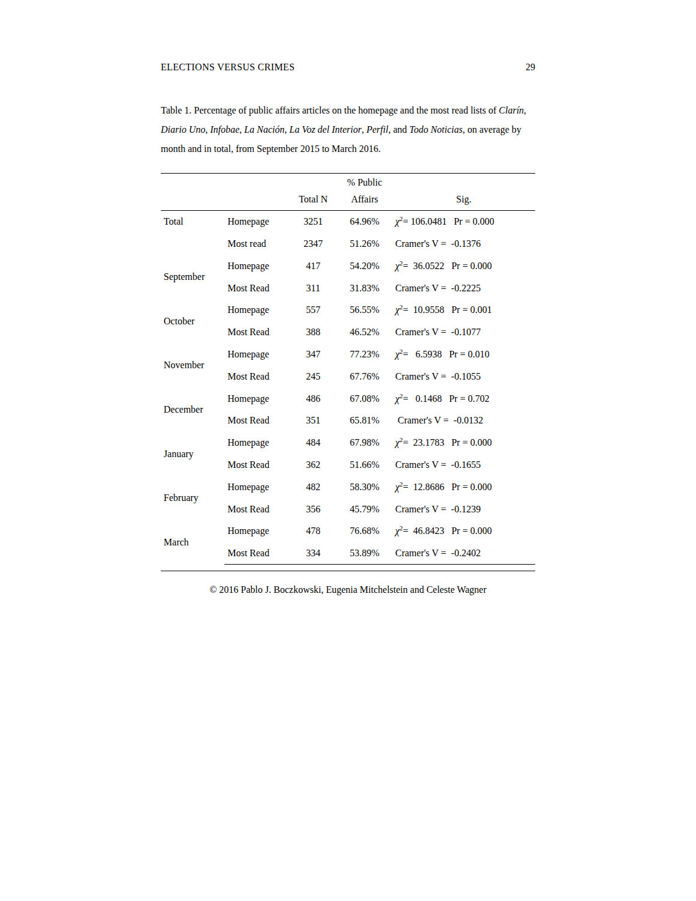Elections versus Crimes 29
Table 1. Percentage of public affairs articles on the homepage and the most read lists of Clarín, Diario Uno, Infobae, La Nación, La Voz del Interior, Perfil, and Todo Noticias, on average by month and in total, from September 2015 to March 2016.
| | | | % Public | |
| --- | --- | --- | --- | --- |
| | | Total N | Affairs | Sig. |
| Total | Homepage | 3251 | 64.96% | χ 2 = 106.0481 Pr = 0.000 |
| | Most read | 2347 | 51.26% | Cramer's V = -0.1376 |
| September | Homepage | 417 | 54.20% | χ 2 = 36.0522 Pr = 0.000 |
| Most Read | 311 | 31.83% | Cramer's V = -0.2225 |
| October | Homepage | 557 | 56.55% | χ 2 = 10.9558 Pr = 0.001 |
| Most Read | 388 | 46.52% | Cramer's V = -0.1077 |
| November | Homepage | 347 | 77.23% | χ 2 = 6.5938 Pr = 0.010 |
| Most Read | 245 | 67.76% | Cramer's V = -0.1055 |
| December | Homepage | 486 | 67.08% | χ 2 = 0.1468 Pr = 0.702 |
| Most Read | 351 | 65.81% | Cramer's V = -0.0132 |
| January | Homepage | 484 | 67.98% | χ 2 = 23.1783 Pr = 0.000 |
| Most Read | 362 | 51.66% | Cramer's V = -0.1655 |
| February | Homepage | 482 | 58.30% | χ 2 = 12.8686 Pr = 0.000 |
| Most Read | 356 | 45.79% | Cramer's V = -0.1239 |
| March | Homepage | 478 | 76.68% | χ 2 = 46.8423 Pr = 0.000 |
| Most Read | 334 | 53.89% | Cramer's V = -0.2402 |
© 2016 Pablo J. Boczkowski, Eugenia Mitchelstein and Celeste Wagner